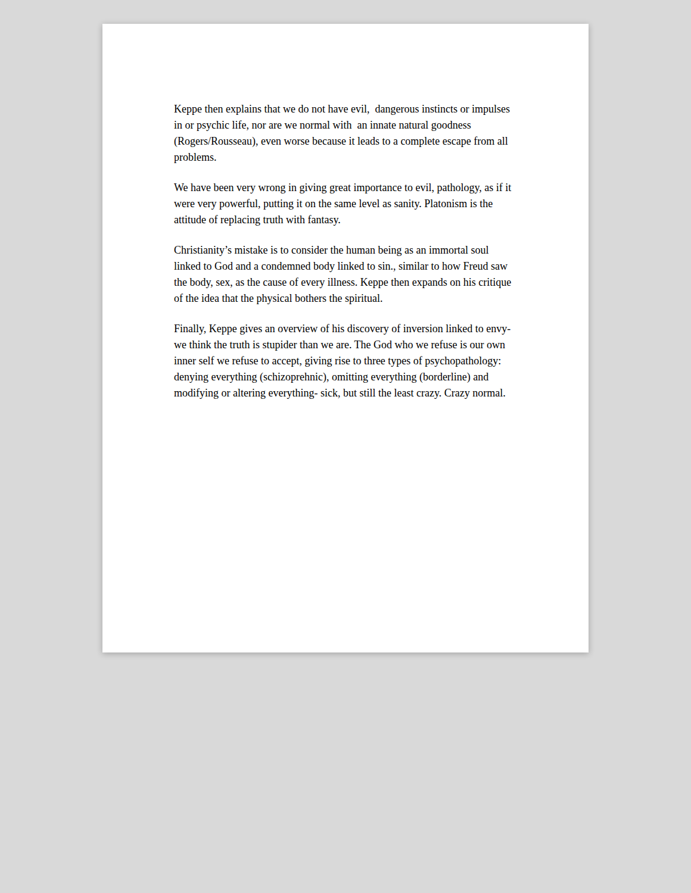Keppe then explains that we do not have evil, dangerous instincts or impulses in or psychic life, nor are we normal with an innate natural goodness (Rogers/Rousseau), even worse because it leads to a complete escape from all problems.
We have been very wrong in giving great importance to evil, pathology, as if it were very powerful, putting it on the same level as sanity. Platonism is the attitude of replacing truth with fantasy.
Christianity’s mistake is to consider the human being as an immortal soul linked to God and a condemned body linked to sin., similar to how Freud saw the body, sex, as the cause of every illness. Keppe then expands on his critique of the idea that the physical bothers the spiritual.
Finally, Keppe gives an overview of his discovery of inversion linked to envy- we think the truth is stupider than we are. The God who we refuse is our own inner self we refuse to accept, giving rise to three types of psychopathology: denying everything (schizoprehnic), omitting everything (borderline) and modifying or altering everything- sick, but still the least crazy. Crazy normal.